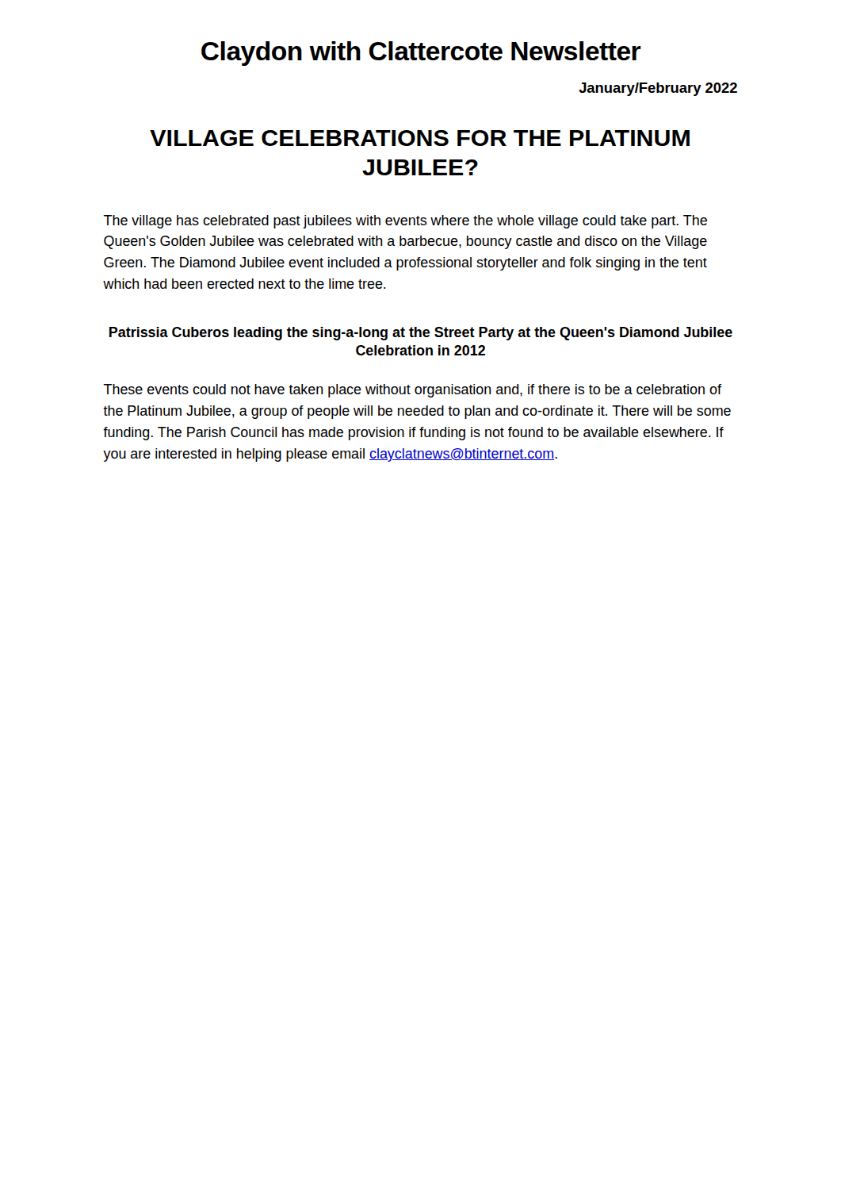Claydon with Clattercote Newsletter
January/February 2022
VILLAGE CELEBRATIONS FOR THE PLATINUM JUBILEE?
The village has celebrated past jubilees with events where the whole village could take part. The Queen's Golden Jubilee was celebrated with a barbecue, bouncy castle and disco on the Village Green. The Diamond Jubilee event included a professional storyteller and folk singing in the tent which had been erected next to the lime tree.
Patrissia Cuberos leading the sing-a-long at the Street Party at the Queen's Diamond Jubilee Celebration in 2012
These events could not have taken place without organisation and, if there is to be a celebration of the Platinum Jubilee, a group of people will be needed to plan and co-ordinate it. There will be some funding. The Parish Council has made provision if funding is not found to be available elsewhere. If you are interested in helping please email clayclatnews@btinternet.com.